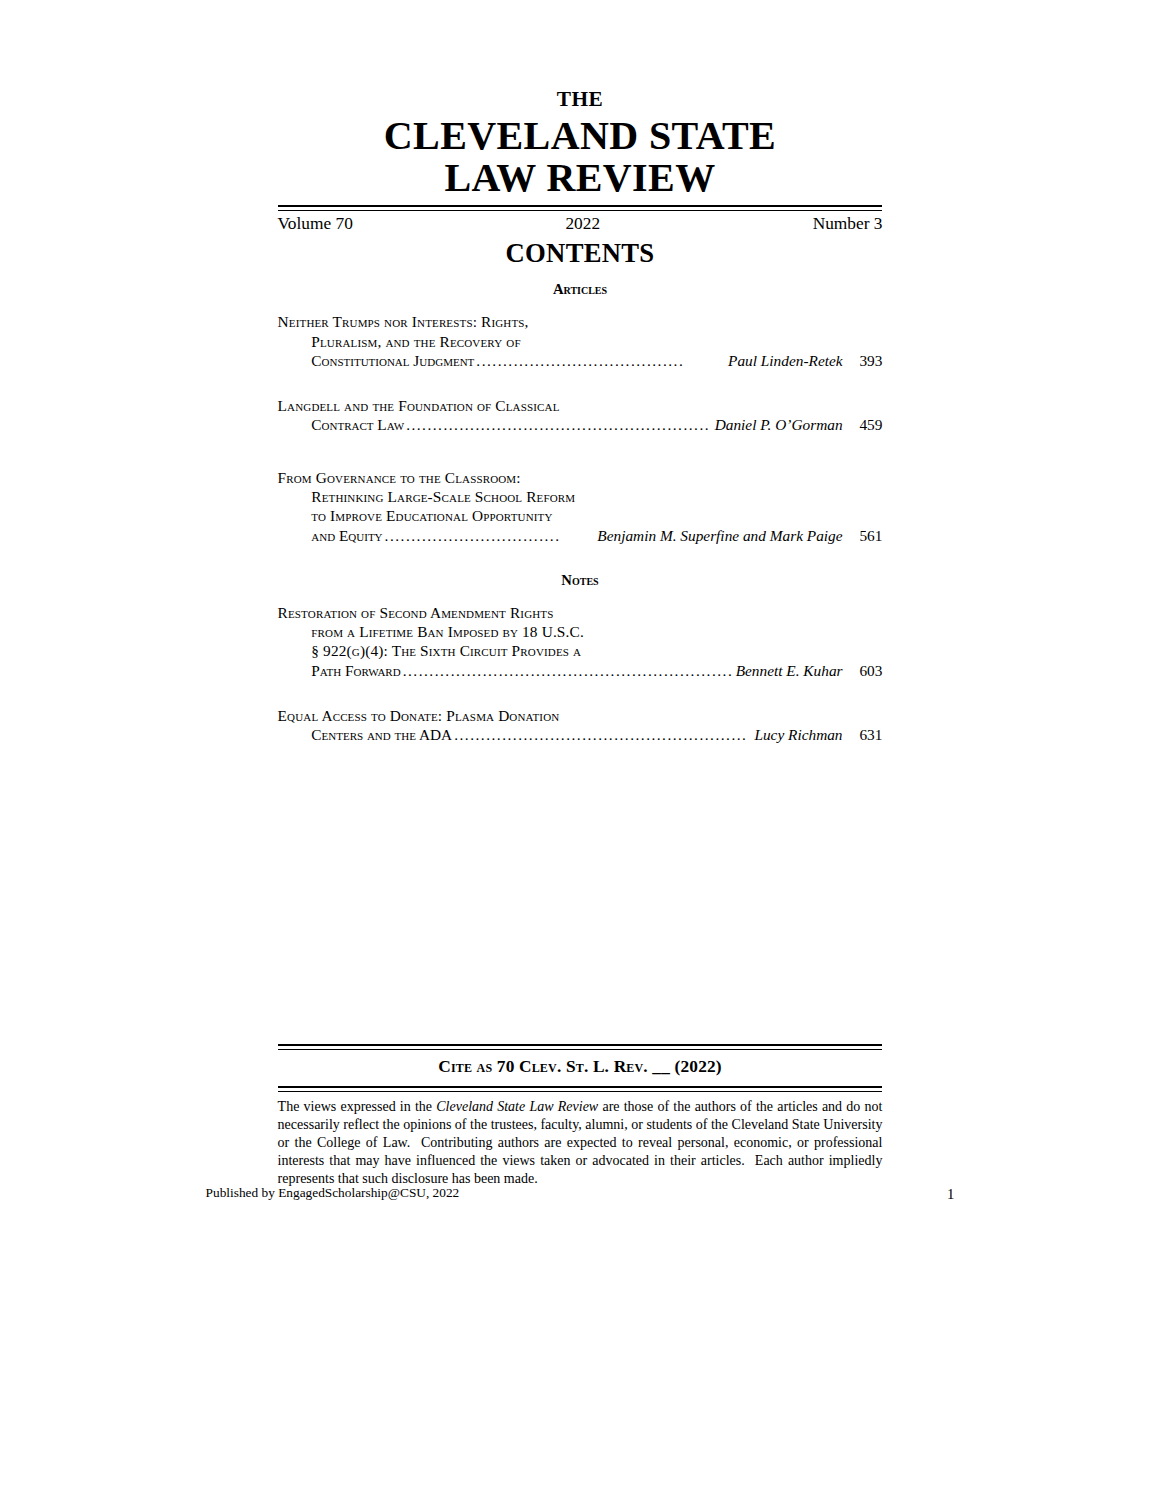THE
CLEVELAND STATE
LAW REVIEW
Volume 70
2022
Number 3
CONTENTS
Articles
Neither Trumps nor Interests: Rights,
Pluralism, and the Recovery of
Constitutional Judgment ....................................... Paul Linden-Retek 393
Langdell and the Foundation of Classical
Contract Law ......................................................... Daniel P. O’Gorman 459
From Governance to the Classroom:
Rethinking Large-Scale School Reform
to Improve Educational Opportunity
and Equity ................................. Benjamin M. Superfine and Mark Paige 561
Notes
Restoration of Second Amendment Rights
from a Lifetime Ban Imposed by 18 U.S.C.
§ 922(g)(4): The Sixth Circuit Provides a
Path Forward .............................................................. Bennett E. Kuhar 603
Equal Access to Donate: Plasma Donation
Centers and the ADA ....................................................... Lucy Richman 631
Cite as 70 Clev. St. L. Rev. __ (2022)
The views expressed in the Cleveland State Law Review are those of the authors of the articles and do not necessarily reflect the opinions of the trustees, faculty, alumni, or students of the Cleveland State University or the College of Law. Contributing authors are expected to reveal personal, economic, or professional interests that may have influenced the views taken or advocated in their articles. Each author impliedly represents that such disclosure has been made.
Published by EngagedScholarship@CSU, 2022
1